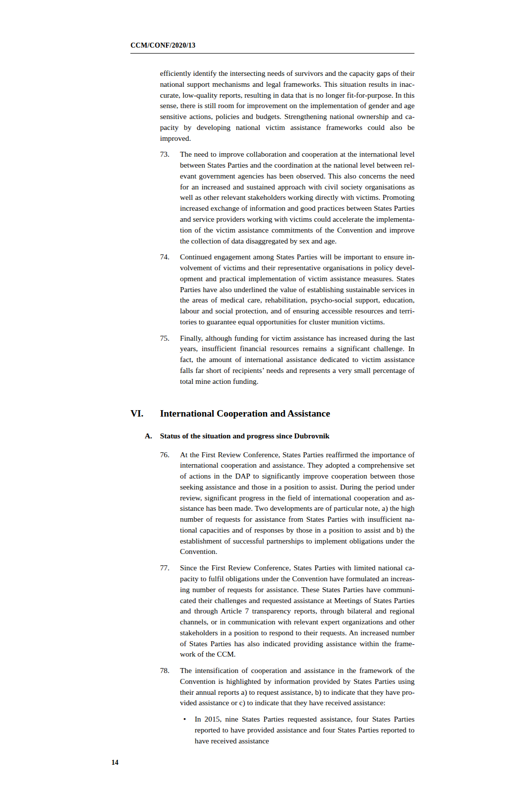CCM/CONF/2020/13
efficiently identify the intersecting needs of survivors and the capacity gaps of their national support mechanisms and legal frameworks. This situation results in inaccurate, low-quality reports, resulting in data that is no longer fit-for-purpose. In this sense, there is still room for improvement on the implementation of gender and age sensitive actions, policies and budgets. Strengthening national ownership and capacity by developing national victim assistance frameworks could also be improved.
73. The need to improve collaboration and cooperation at the international level between States Parties and the coordination at the national level between relevant government agencies has been observed. This also concerns the need for an increased and sustained approach with civil society organisations as well as other relevant stakeholders working directly with victims. Promoting increased exchange of information and good practices between States Parties and service providers working with victims could accelerate the implementation of the victim assistance commitments of the Convention and improve the collection of data disaggregated by sex and age.
74. Continued engagement among States Parties will be important to ensure involvement of victims and their representative organisations in policy development and practical implementation of victim assistance measures. States Parties have also underlined the value of establishing sustainable services in the areas of medical care, rehabilitation, psycho-social support, education, labour and social protection, and of ensuring accessible resources and territories to guarantee equal opportunities for cluster munition victims.
75. Finally, although funding for victim assistance has increased during the last years, insufficient financial resources remains a significant challenge. In fact, the amount of international assistance dedicated to victim assistance falls far short of recipients’ needs and represents a very small percentage of total mine action funding.
VI. International Cooperation and Assistance
A. Status of the situation and progress since Dubrovnik
76. At the First Review Conference, States Parties reaffirmed the importance of international cooperation and assistance. They adopted a comprehensive set of actions in the DAP to significantly improve cooperation between those seeking assistance and those in a position to assist. During the period under review, significant progress in the field of international cooperation and assistance has been made. Two developments are of particular note, a) the high number of requests for assistance from States Parties with insufficient national capacities and of responses by those in a position to assist and b) the establishment of successful partnerships to implement obligations under the Convention.
77. Since the First Review Conference, States Parties with limited national capacity to fulfil obligations under the Convention have formulated an increasing number of requests for assistance. These States Parties have communicated their challenges and requested assistance at Meetings of States Parties and through Article 7 transparency reports, through bilateral and regional channels, or in communication with relevant expert organizations and other stakeholders in a position to respond to their requests. An increased number of States Parties has also indicated providing assistance within the framework of the CCM.
78. The intensification of cooperation and assistance in the framework of the Convention is highlighted by information provided by States Parties using their annual reports a) to request assistance, b) to indicate that they have provided assistance or c) to indicate that they have received assistance:
In 2015, nine States Parties requested assistance, four States Parties reported to have provided assistance and four States Parties reported to have received assistance
14